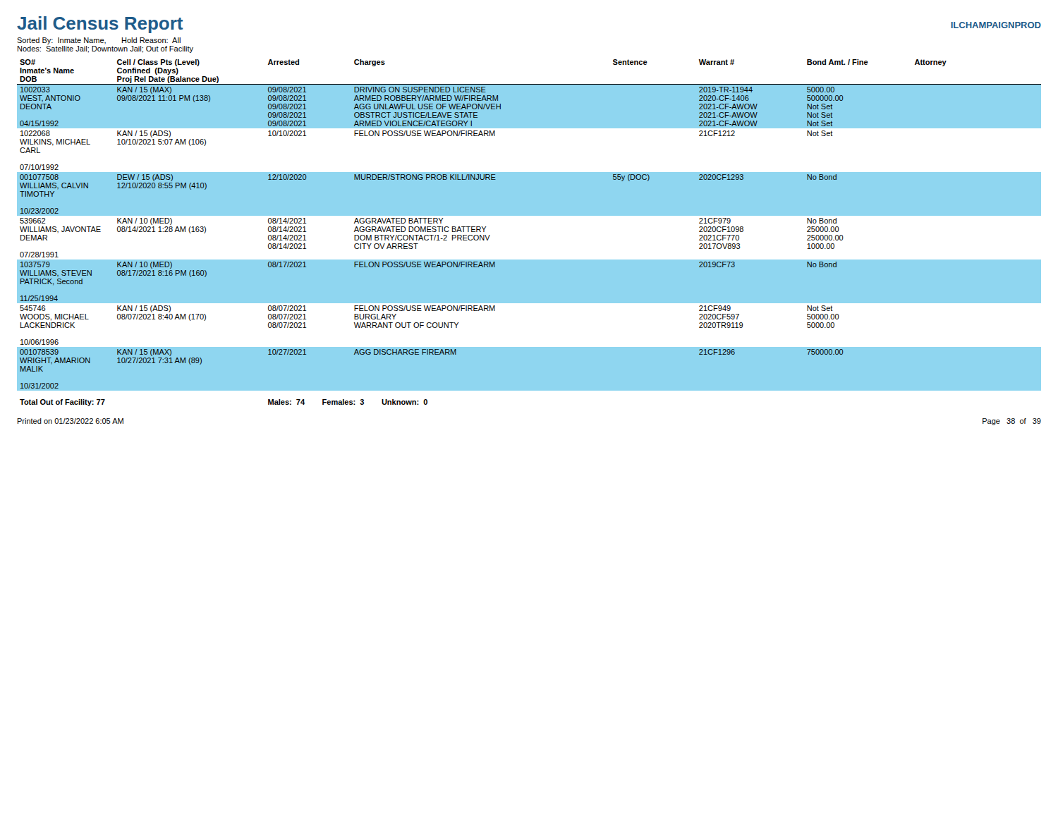ILCHAMPAIGNPROD
Jail Census Report
Sorted By: Inmate Name, Hold Reason: All
Nodes: Satellite Jail; Downtown Jail; Out of Facility
| SO# Inmate's Name DOB | Cell / Class Pts (Level) Confined (Days) Proj Rel Date (Balance Due) | Arrested | Charges | Sentence | Warrant # | Bond Amt. / Fine | Attorney |
| --- | --- | --- | --- | --- | --- | --- | --- |
| 1002033 WEST, ANTONIO DEONTA 04/15/1992 | KAN / 15 (MAX) 09/08/2021 11:01 PM (138) | 09/08/2021 09/08/2021 09/08/2021 09/08/2021 09/08/2021 | DRIVING ON SUSPENDED LICENSE ARMED ROBBERY/ARMED W/FIREARM AGG UNLAWFUL USE OF WEAPON/VEH OBSTRCT JUSTICE/LEAVE STATE ARMED VIOLENCE/CATEGORY I | | 2019-TR-11944 2020-CF-1406 2021-CF-AWOW 2021-CF-AWOW 2021-CF-AWOW | 5000.00 500000.00 Not Set Not Set Not Set | |
| 1022068 WILKINS, MICHAEL CARL 07/10/1992 | KAN / 15 (ADS) 10/10/2021 5:07 AM (106) | 10/10/2021 | FELON POSS/USE WEAPON/FIREARM | | 21CF1212 | Not Set | |
| 001077508 WILLIAMS, CALVIN TIMOTHY 10/23/2002 | DEW / 15 (ADS) 12/10/2020 8:55 PM (410) | 12/10/2020 | MURDER/STRONG PROB KILL/INJURE | 55y (DOC) | 2020CF1293 | No Bond | |
| 539662 WILLIAMS, JAVONTAE DEMAR 07/28/1991 | KAN / 10 (MED) 08/14/2021 1:28 AM (163) | 08/14/2021 08/14/2021 08/14/2021 08/14/2021 | AGGRAVATED BATTERY AGGRAVATED DOMESTIC BATTERY DOM BTRY/CONTACT/1-2 PRECONV CITY OV ARREST | | 21CF979 2020CF1098 2021CF770 2017OV893 | No Bond 25000.00 250000.00 1000.00 | |
| 1037579 WILLIAMS, STEVEN PATRICK, Second 11/25/1994 | KAN / 10 (MED) 08/17/2021 8:16 PM (160) | 08/17/2021 | FELON POSS/USE WEAPON/FIREARM | | 2019CF73 | No Bond | |
| 545746 WOODS, MICHAEL LACKENDRICK 10/06/1996 | KAN / 15 (ADS) 08/07/2021 8:40 AM (170) | 08/07/2021 08/07/2021 08/07/2021 | FELON POSS/USE WEAPON/FIREARM BURGLARY WARRANT OUT OF COUNTY | | 21CF949 2020CF597 2020TR9119 | Not Set 50000.00 5000.00 | |
| 001078539 WRIGHT, AMARION MALIK 10/31/2002 | KAN / 15 (MAX) 10/27/2021 7:31 AM (89) | 10/27/2021 | AGG DISCHARGE FIREARM | | 21CF1296 | 750000.00 | |
| Total Out of Facility: 77 | Males: 74 Females: 3 Unknown: 0 | |
Printed on 01/23/2022 6:05 AM
Page 38 of 39